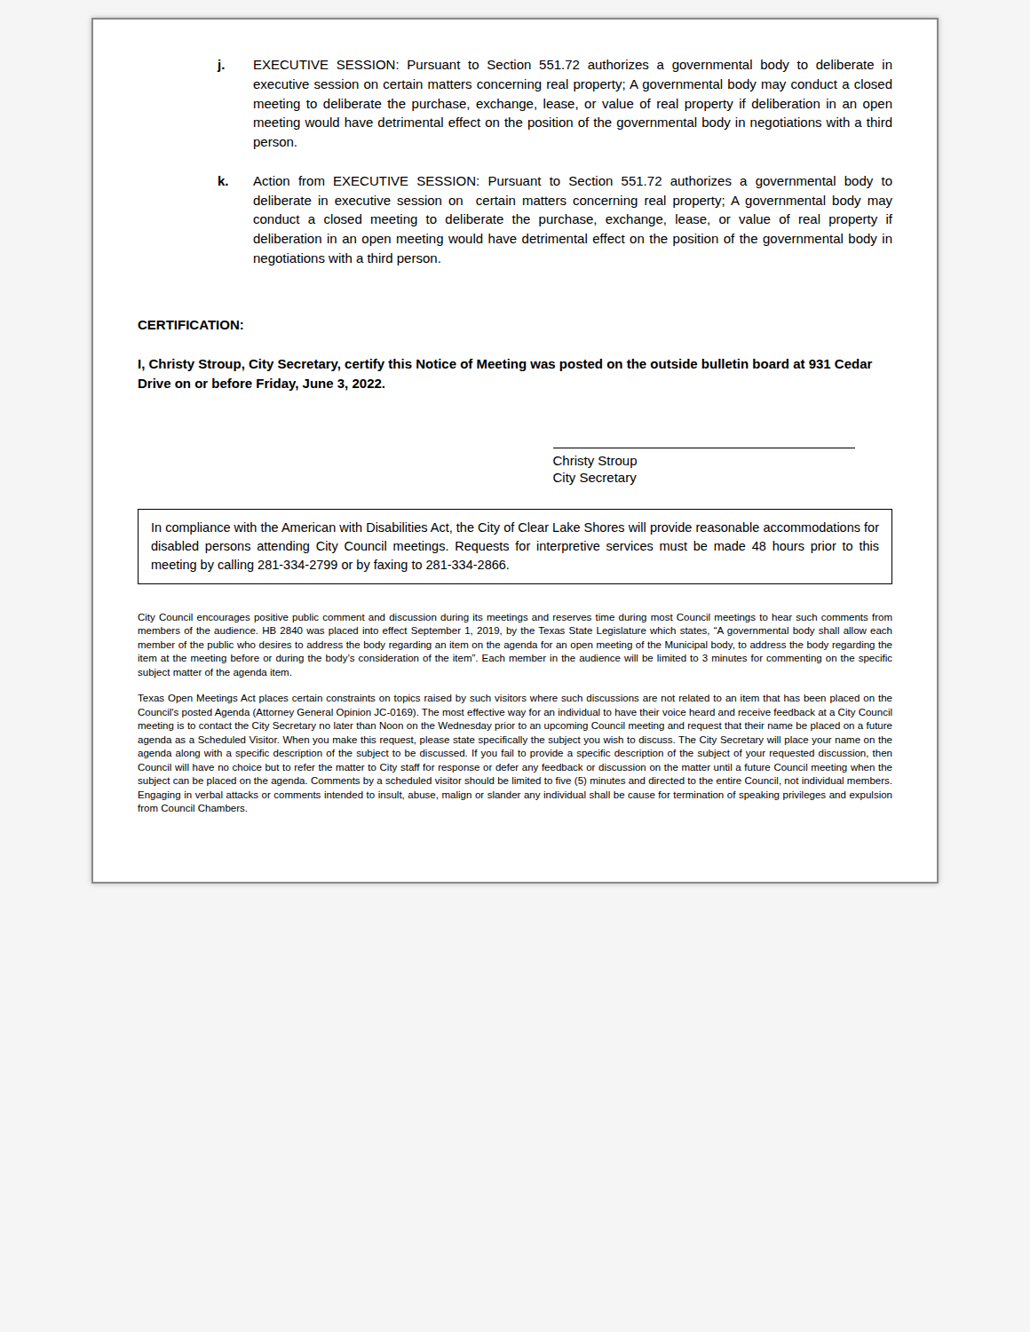j. EXECUTIVE SESSION: Pursuant to Section 551.72 authorizes a governmental body to deliberate in executive session on certain matters concerning real property; A governmental body may conduct a closed meeting to deliberate the purchase, exchange, lease, or value of real property if deliberation in an open meeting would have detrimental effect on the position of the governmental body in negotiations with a third person.
k. Action from EXECUTIVE SESSION: Pursuant to Section 551.72 authorizes a governmental body to deliberate in executive session on certain matters concerning real property; A governmental body may conduct a closed meeting to deliberate the purchase, exchange, lease, or value of real property if deliberation in an open meeting would have detrimental effect on the position of the governmental body in negotiations with a third person.
CERTIFICATION:
I, Christy Stroup, City Secretary, certify this Notice of Meeting was posted on the outside bulletin board at 931 Cedar Drive on or before Friday, June 3, 2022.
Christy Stroup
City Secretary
In compliance with the American with Disabilities Act, the City of Clear Lake Shores will provide reasonable accommodations for disabled persons attending City Council meetings. Requests for interpretive services must be made 48 hours prior to this meeting by calling 281-334-2799 or by faxing to 281-334-2866.
City Council encourages positive public comment and discussion during its meetings and reserves time during most Council meetings to hear such comments from members of the audience. HB 2840 was placed into effect September 1, 2019, by the Texas State Legislature which states, “A governmental body shall allow each member of the public who desires to address the body regarding an item on the agenda for an open meeting of the Municipal body, to address the body regarding the item at the meeting before or during the body’s consideration of the item”. Each member in the audience will be limited to 3 minutes for commenting on the specific subject matter of the agenda item.
Texas Open Meetings Act places certain constraints on topics raised by such visitors where such discussions are not related to an item that has been placed on the Council's posted Agenda (Attorney General Opinion JC-0169). The most effective way for an individual to have their voice heard and receive feedback at a City Council meeting is to contact the City Secretary no later than Noon on the Wednesday prior to an upcoming Council meeting and request that their name be placed on a future agenda as a Scheduled Visitor. When you make this request, please state specifically the subject you wish to discuss. The City Secretary will place your name on the agenda along with a specific description of the subject to be discussed. If you fail to provide a specific description of the subject of your requested discussion, then Council will have no choice but to refer the matter to City staff for response or defer any feedback or discussion on the matter until a future Council meeting when the subject can be placed on the agenda. Comments by a scheduled visitor should be limited to five (5) minutes and directed to the entire Council, not individual members. Engaging in verbal attacks or comments intended to insult, abuse, malign or slander any individual shall be cause for termination of speaking privileges and expulsion from Council Chambers.